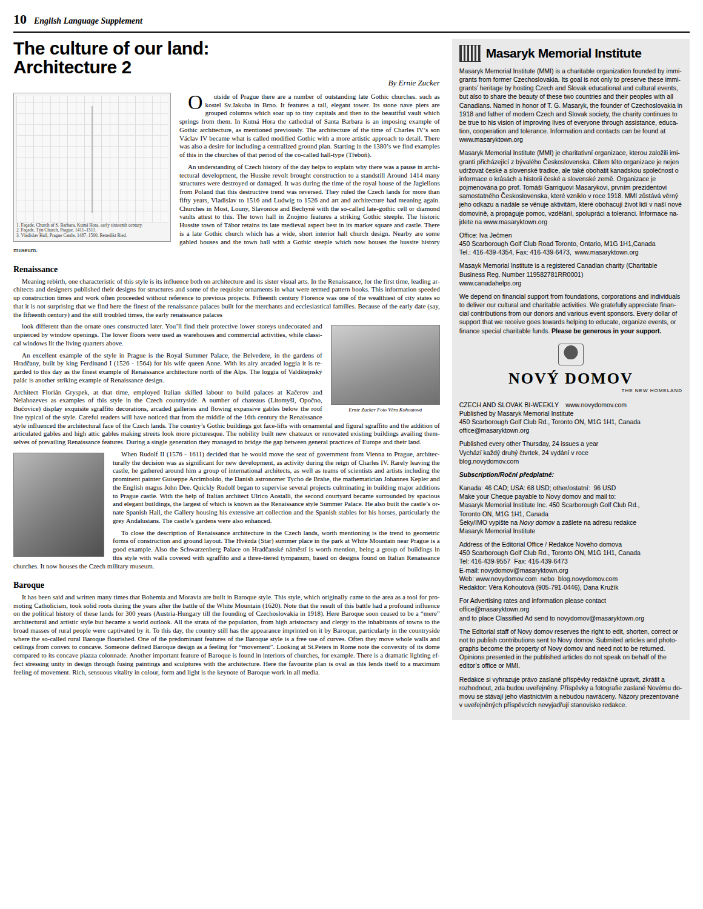10 English Language Supplement
The culture of our land:
Architecture 2
By Ernie Zucker
1. Façade, Church of S. Barbara, Kutná Hora, early sixteenth century.
2. Façade, Týn Church, Prague, 1411–1511.
3. Vladislav Hall, Prague Castle, 1487–1500, Benedikt Ried.
Outside of Prague there are a number of outstanding late Gothic churches. such as kostel Sv.Jakuba in Brno. It features a tall, elegant tower. Its stone nave piers are grouped columns which soar up to tiny capitals and then to the beautiful vault which springs from them. In Kutná Hora the cathedral of Santa Barbara is an imposing example of Gothic architecture, as mentioned previously. The architecture of the time of Charles IV’s son Václav IV became what is called modified Gothic with a more artistic approach to detail. There was also a desire for including a centralized ground plan. Starting in the 1380’s we find examples of this in the churches of that period of the co-called hall-type (Třeboň).
An understanding of Czech history of the day helps to explain why there was a pause in architectural development, the Hussite revolt brought construction to a standstill Around 1414 many structures were destroyed or damaged. It was during the time of the royal house of the Jagiellons from Poland that this destructive trend was reversed. They ruled the Czech lands for more than fifty years, Vladislav to 1516 and Ludwig to 1526 and art and architecture had meaning again. Churches in Most, Louny, Slavonice and Bechyně with the so-called late-gothic cell or diamond vaults attest to this. The town hall in Znojmo features a striking Gothic steeple. The historic Hussite town of Tábor retains its late medieval aspect best in its market square and castle. There is a late Gothic church which has a wide, short interior hall church design. Nearby are some gabled houses and the town hall with a Gothic steeple which now houses the hussite history museum.
Renaissance
Meaning rebirth, one characteristic of this style is its influence both on architecture and its sister visual arts. In the Renaissance, for the first time, leading architects and designers published their designs for structures and some of the requisite ornaments in what were termed pattern books. This information speeded up construction times and work often proceeded without reference to previous projects. Fifteenth century Florence was one of the wealthiest of city states so that it is not surprising that we find here the finest of the renaissance palaces built for the merchants and ecclesiastical families. Because of the early date (say, the fifteenth century) and the still troubled times, the early renaissance palaces
Ernie Zucker Foto Věra Kohoutová
look different than the ornate ones constructed later. You’ll find their protective lower storeys undecorated and unpierced by window openings. The lower floors were used as warehouses and commercial activities, while classical windows lit the living quarters above.
An excellent example of the style in Prague is the Royal Summer Palace, the Belvedere, in the gardens of Hradčany, built by king Ferdinand I (1526 - 1564) for his wife queen Anne. With its airy arcaded loggia it is regarded to this day as the finest example of Renaissance architecture north of the Alps. The loggia of Valdštejnský palác is another striking example of Renaissance design.
Architect Florián Gryspek, at that time, employed Italian skilled labour to build palaces at Kačerov and Nelahozeves as examples of this style in the Czech countryside. A number of chateaus (Litomyšl, Opočno, Bučovice) display exquisite sgraffito decorations, arcaded galleries and flowing expansive gables below the roof line typical of the style. Careful readers will have noticed that from the middle of the 16th century the Renaissance style influenced the architectural face of the Czech lands. The country’s Gothic buildings got face-lifts with ornamental and figural sgraffito and the addition of articulated gables and high attic gables making streets look more picturesque. The nobility built new chateaux or renovated existing buildings availing themselves of prevailing Renaissance features. During a single generation they managed to bridge the gap between general practices of Europe and their land.
When Rudolf II (1576 - 1611) decided that he would move the seat of government from Vienna to Prague, architecturally the decision was as significant for new development, as activity during the reign of Charles IV. Rarely leaving the castle, he gathered around him a group of international architects, as well as teams of scientists and artists including the prominent painter Guiseppe Arcimboldo, the Danish astronomer Tycho de Brahe, the mathematician Johannes Kepler and the English magus John Dee. Quickly Rudolf began to supervise several projects culminating in building major additions to Prague castle. With the help of Italian architect Ulrico Aostalli, the second courtyard became surrounded by spacious and elegant buildings, the largest of which is known as the Renaissance style Summer Palace. He also built the castle’s ornate Spanish Hall, the Gallery housing his extensive art collection and the Spanish stables for his horses, particularly the grey Andalusians. The castle’s gardens were also enhanced.
To close the description of Renaissance architecture in the Czech lands, worth mentioning is the trend to geometric forms of construction and ground layout. The Hvězda (Star) summer place in the park at White Mountain near Prague is a good example. Also the Schwarzenberg Palace on Hradčanské náměstí is worth mention, being a group of buildings in this style with walls covered with sgraffito and a three-tiered tympanum, based on designs found on Italian Renaissance churches. It now houses the Czech military museum.
Baroque
It has been said and written many times that Bohemia and Moravia are built in Baroque style. This style, which originally came to the area as a tool for promoting Catholicism, took solid roots during the years after the battle of the White Mountain (1620). Note that the result of this battle had a profound influence on the political history of these lands for 300 years (Austria-Hungary till the founding of Czechoslovakia in 1918). Here Baroque soon ceased to be a “mere” architectural and artistic style but became a world outlook. All the strata of the population, from high aristocracy and clergy to the inhabitants of towns to the broad masses of rural people were captivated by it. To this day, the country still has the appearance imprinted on it by Baroque, particularly in the countryside where the so-called rural Baroque flourished. One of the predominant features of the Baroque style is a free use of curves. Often they move whole walls and ceilings from convex to concave. Someone defined Baroque design as a feeling for “movement”. Looking at St.Peters in Rome note the convexity of its dome compared to its concave piazza colonnade. Another important feature of Baroque is found in interiors of churches, for example. There is a dramatic lighting effect stressing unity in design through fusing paintings and sculptures with the architecture. Here the favourite plan is oval as this lends itself to a maximum feeling of movement. Rich, sensuous vitality in colour, form and light is the keynote of Baroque work in all media.
Masaryk Memorial Institute
Masaryk Memorial Institute (MMI) is a charitable organization founded by immigrants from former Czechoslovakia. Its goal is not only to preserve these immigrants’ heritage by hosting Czech and Slovak educational and cultural events, but also to share the beauty of these two countries and their peoples with all Canadians. Named in honor of T. G. Masaryk, the founder of Czechoslovakia in 1918 and father of modern Czech and Slovak society, the charity continues to be true to his vision of improving lives of everyone through assistance, education, cooperation and tolerance. Information and contacts can be found at www.masaryktown.org
Masaryk Memorial Institute (MMI) je charitativní organizace, kterou založili imigranti přicházející z bývalého Československa. Cílem této organizace je nejen udržovat české a slovenské tradice, ale také obohatit kanadskou společnost o informace o krásách a historii české a slovenské země. Organizace je pojmenována po prof. Tomáši Garriquovi Masarykovi, prvním prezidentovi samostatného Československa, které vzniklo v roce 1918. MMI zůstává věrný jeho odkazu a nadále se věnuje aktivitám, které obohacují život lidí v naší nové domovině, a propaguje pomoc, vzdělání, spolupráci a toleranci. Informace najdete na www.masaryktown.org
Office: Iva Ječmen
450 Scarborough Golf Club Road Toronto, Ontario, M1G 1H1,Canada
Tel.: 416-439-4354, Fax: 416-439-6473, www.masaryktown.org
Masayk Memorial Institute is a registered Canadian charity (Charitable Business Reg. Number 119582781RR0001)
www.canadahelps.org
We depend on financial support from foundations, corporations and individuals to deliver our cultural and charitable activities. We gratefully appreciate financial contributions from our donors and various event sponsors. Every dollar of support that we receive goes towards helping to educate, organize events, or finance special charitable funds. Please be generous in your support.
NOVÝ DOMOV
THE NEW HOMELAND
CZECH AND SLOVAK BI-WEEKLY www.novydomov.com
Published by Masaryk Memorial Institute
450 Scarborough Golf Club Rd., Toronto ON, M1G 1H1, Canada
office@masaryktown.org
Published every other Thursday, 24 issues a year
Vychází každý druhý čtvrtek, 24 vydání v roce
blog.novydomov.com
Subscription/Roční předplatné:
Kanada: 46 CAD; USA: 68 USD; other/ostatní: 96 USD
Make your Cheque payable to Novy domov and mail to:
Masaryk Memorial Institute Inc. 450 Scarborough Golf Club Rd.,
Toronto ON, M1G 1H1, Canada
Šeky/IMO vypište na Novy domov a zašlete na adresu redakce
Masaryk Memorial Institute
Address of the Editorial Office / Redakce Nového domova
450 Scarborough Golf Club Rd., Toronto ON, M1G 1H1, Canada
Tel: 416-439-9557 Fax: 416-439-6473
E-mail: novydomov@masaryktown.org
Web: www.novydomov.com nebo blog.novydomov.com
Redaktor: Věra Kohoutová (905-791-0446), Dana Kružík
For Advertising rates and information please contact
office@masaryktown.org
and to place Classified Ad send to novydomov@masaryktown.org
The Editorial staff of Novy domov reserves the right to edit, shorten, correct or not to publish contributions sent to Novy domov. Submited articles and photographs become the property of Novy domov and need not to be returned. Opinions presented in the published articles do not speak on behalf of the editor’s office or MMI.
Redakce si vyhrazuje právo zaslané příspěvky redakčně upravit, zkrátit a rozhodnout, zda budou uveřejněny. Příspěvky a fotografie zaslané Novému domovu se stávají jeho vlastnictvím a nebudou navráceny. Názory prezentované v uveřejněných příspěvcích nevyjadřují stanovisko redakce.